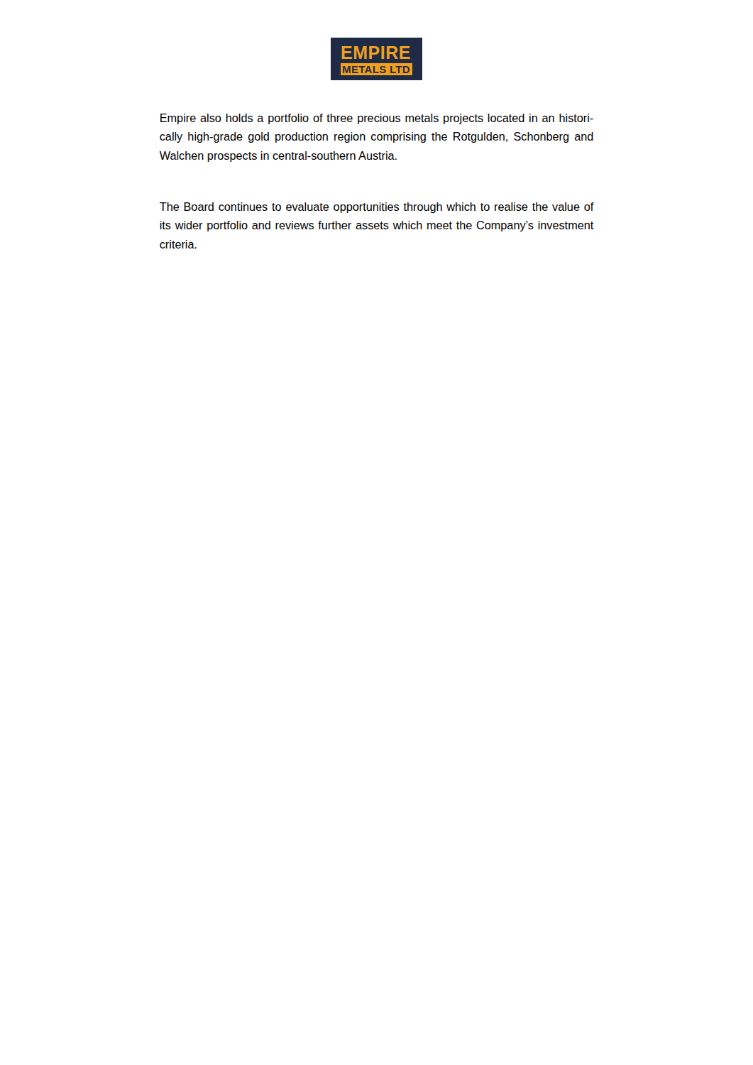Empire Metals Ltd
Empire also holds a portfolio of three precious metals projects located in an historically high-grade gold production region comprising the Rotgulden, Schonberg and Walchen prospects in central-southern Austria.
The Board continues to evaluate opportunities through which to realise the value of its wider portfolio and reviews further assets which meet the Company’s investment criteria.